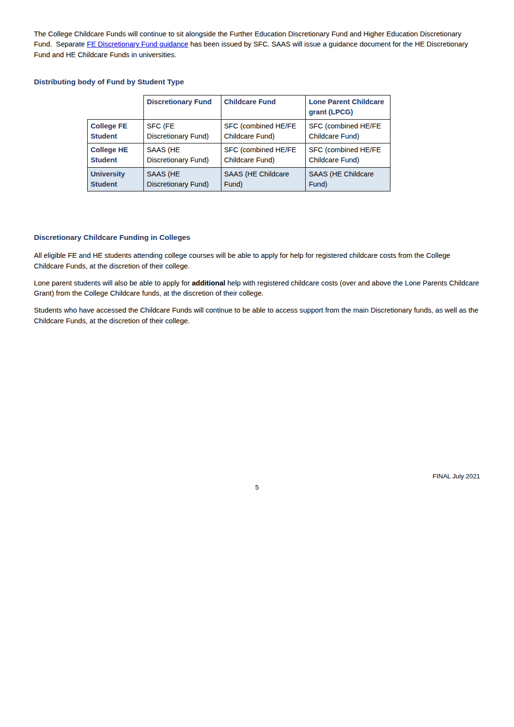The College Childcare Funds will continue to sit alongside the Further Education Discretionary Fund and Higher Education Discretionary Fund. Separate FE Discretionary Fund guidance has been issued by SFC. SAAS will issue a guidance document for the HE Discretionary Fund and HE Childcare Funds in universities.
Distributing body of Fund by Student Type
| | Discretionary Fund | Childcare Fund | Lone Parent Childcare grant (LPCG) |
| College FE Student | SFC (FE Discretionary Fund) | SFC (combined HE/FE Childcare Fund) | SFC (combined HE/FE Childcare Fund) |
| College HE Student | SAAS (HE Discretionary Fund) | SFC (combined HE/FE Childcare Fund) | SFC (combined HE/FE Childcare Fund) |
| University Student | SAAS (HE Discretionary Fund) | SAAS (HE Childcare Fund) | SAAS (HE Childcare Fund) |
Discretionary Childcare Funding in Colleges
All eligible FE and HE students attending college courses will be able to apply for help for registered childcare costs from the College Childcare Funds, at the discretion of their college.
Lone parent students will also be able to apply for additional help with registered childcare costs (over and above the Lone Parents Childcare Grant) from the College Childcare funds, at the discretion of their college.
Students who have accessed the Childcare Funds will continue to be able to access support from the main Discretionary funds, as well as the Childcare Funds, at the discretion of their college.
FINAL July 2021
5